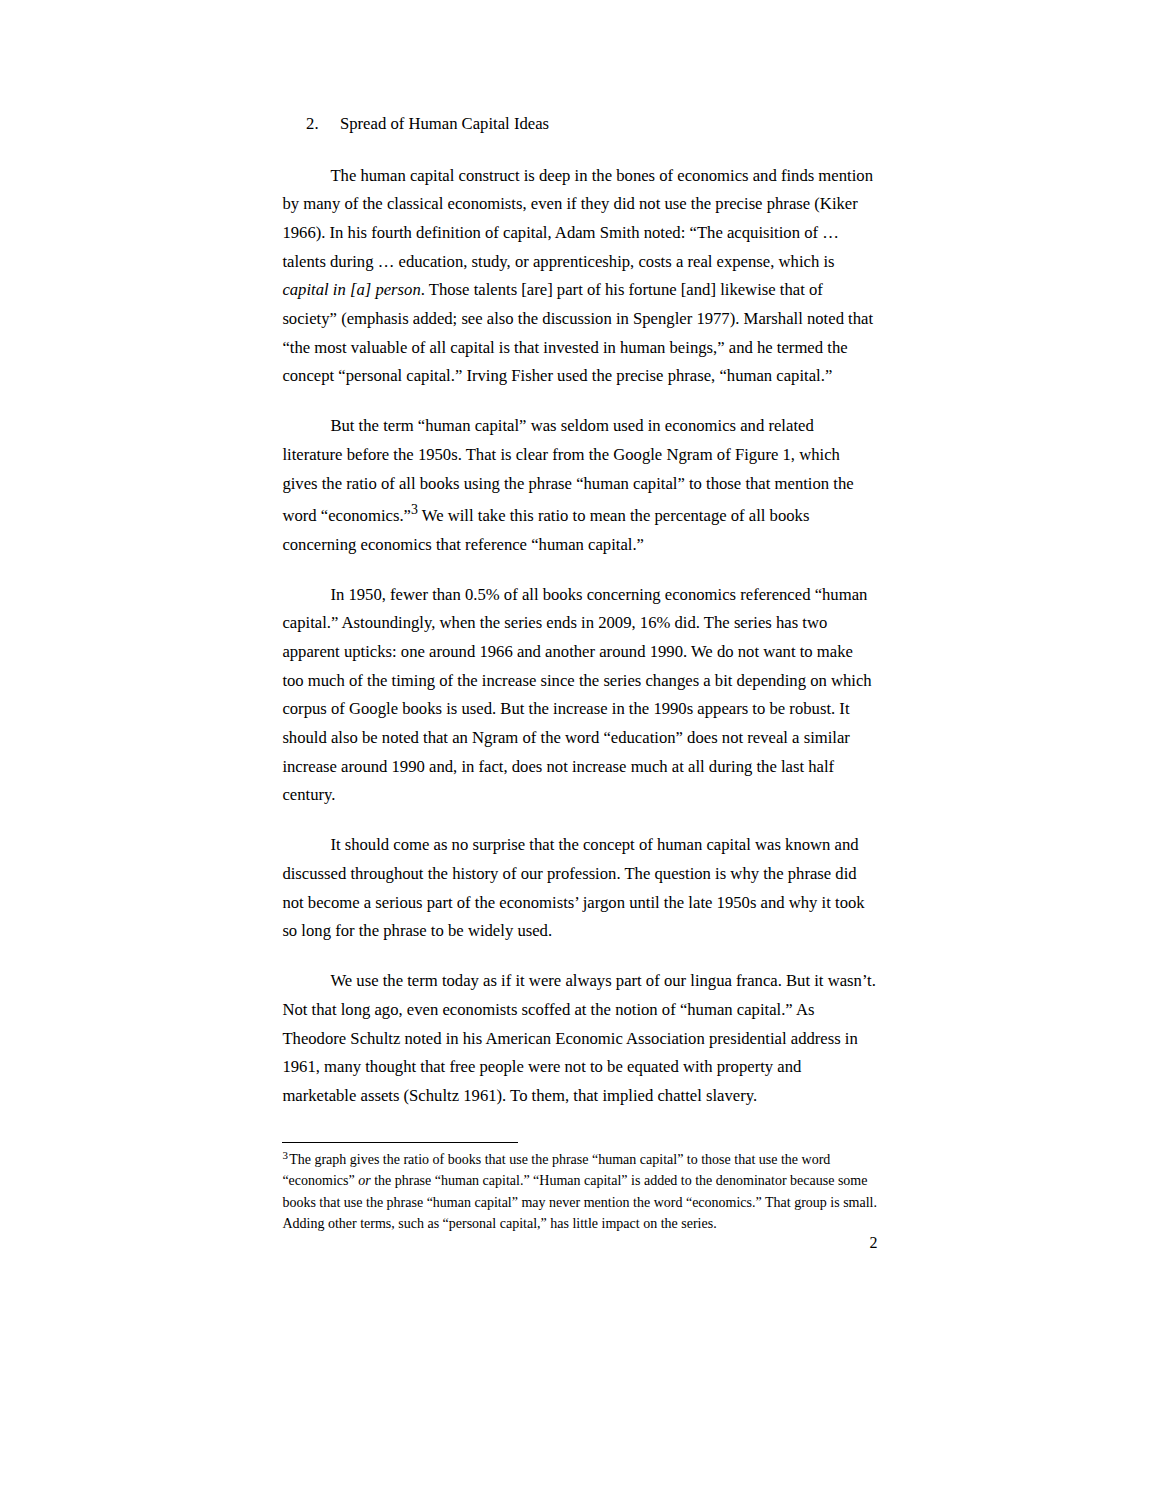Spread of Human Capital Ideas
The human capital construct is deep in the bones of economics and finds mention by many of the classical economists, even if they did not use the precise phrase (Kiker 1966). In his fourth definition of capital, Adam Smith noted: “The acquisition of … talents during … education, study, or apprenticeship, costs a real expense, which is capital in [a] person. Those talents [are] part of his fortune [and] likewise that of society” (emphasis added; see also the discussion in Spengler 1977). Marshall noted that “the most valuable of all capital is that invested in human beings,” and he termed the concept “personal capital.” Irving Fisher used the precise phrase, “human capital.”
But the term “human capital” was seldom used in economics and related literature before the 1950s. That is clear from the Google Ngram of Figure 1, which gives the ratio of all books using the phrase “human capital” to those that mention the word “economics.”3 We will take this ratio to mean the percentage of all books concerning economics that reference “human capital.”
In 1950, fewer than 0.5% of all books concerning economics referenced “human capital.” Astoundingly, when the series ends in 2009, 16% did. The series has two apparent upticks: one around 1966 and another around 1990. We do not want to make too much of the timing of the increase since the series changes a bit depending on which corpus of Google books is used. But the increase in the 1990s appears to be robust. It should also be noted that an Ngram of the word “education” does not reveal a similar increase around 1990 and, in fact, does not increase much at all during the last half century.
It should come as no surprise that the concept of human capital was known and discussed throughout the history of our profession. The question is why the phrase did not become a serious part of the economists’ jargon until the late 1950s and why it took so long for the phrase to be widely used.
We use the term today as if it were always part of our lingua franca. But it wasn’t. Not that long ago, even economists scoffed at the notion of “human capital.” As Theodore Schultz noted in his American Economic Association presidential address in 1961, many thought that free people were not to be equated with property and marketable assets (Schultz 1961). To them, that implied chattel slavery.
3The graph gives the ratio of books that use the phrase “human capital” to those that use the word “economics” or the phrase “human capital.” “Human capital” is added to the denominator because some books that use the phrase “human capital” may never mention the word “economics.” That group is small. Adding other terms, such as “personal capital,” has little impact on the series.
2